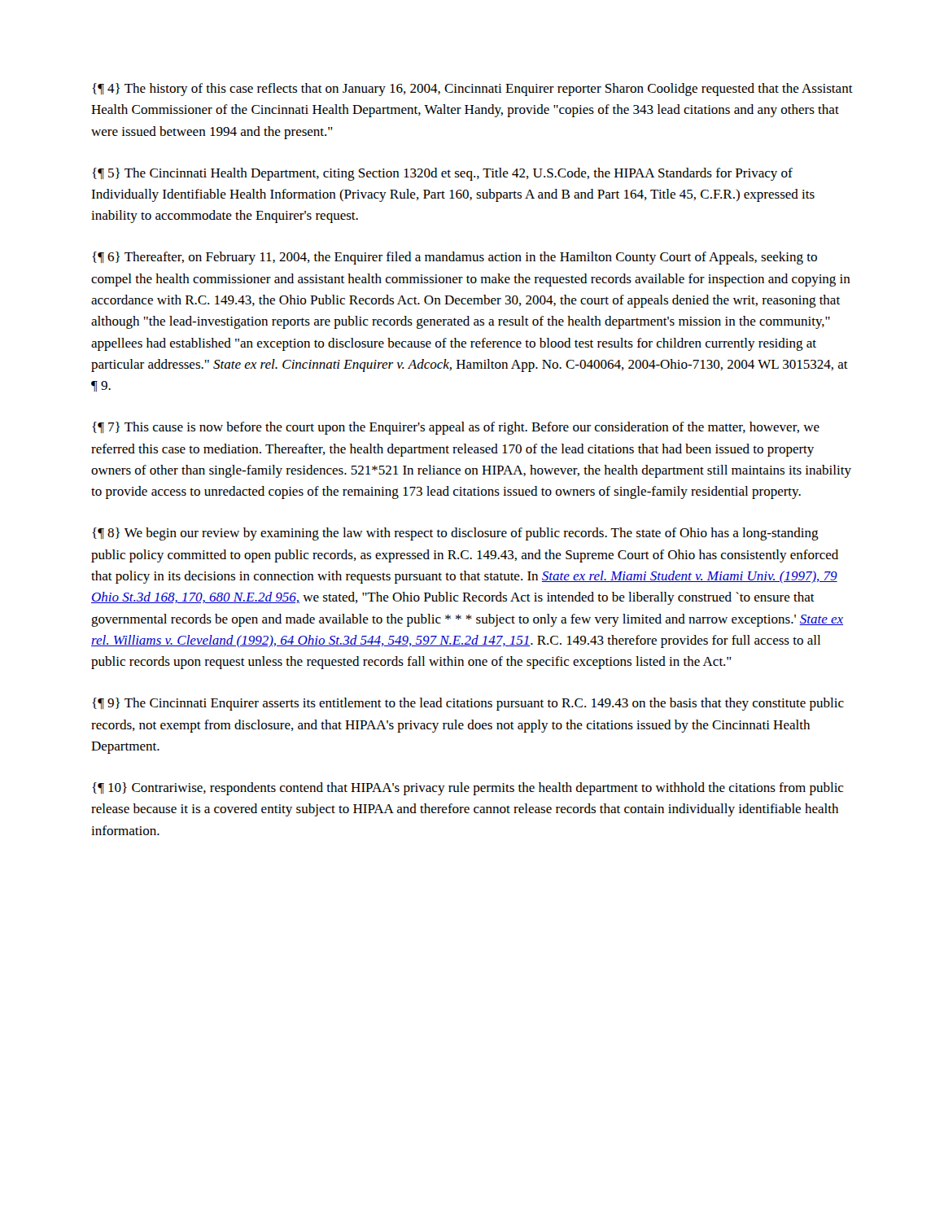{¶ 4} The history of this case reflects that on January 16, 2004, Cincinnati Enquirer reporter Sharon Coolidge requested that the Assistant Health Commissioner of the Cincinnati Health Department, Walter Handy, provide "copies of the 343 lead citations and any others that were issued between 1994 and the present."
{¶ 5} The Cincinnati Health Department, citing Section 1320d et seq., Title 42, U.S.Code, the HIPAA Standards for Privacy of Individually Identifiable Health Information (Privacy Rule, Part 160, subparts A and B and Part 164, Title 45, C.F.R.) expressed its inability to accommodate the Enquirer's request.
{¶ 6} Thereafter, on February 11, 2004, the Enquirer filed a mandamus action in the Hamilton County Court of Appeals, seeking to compel the health commissioner and assistant health commissioner to make the requested records available for inspection and copying in accordance with R.C. 149.43, the Ohio Public Records Act. On December 30, 2004, the court of appeals denied the writ, reasoning that although "the lead-investigation reports are public records generated as a result of the health department's mission in the community," appellees had established "an exception to disclosure because of the reference to blood test results for children currently residing at particular addresses." State ex rel. Cincinnati Enquirer v. Adcock, Hamilton App. No. C-040064, 2004-Ohio-7130, 2004 WL 3015324, at ¶ 9.
{¶ 7} This cause is now before the court upon the Enquirer's appeal as of right. Before our consideration of the matter, however, we referred this case to mediation. Thereafter, the health department released 170 of the lead citations that had been issued to property owners of other than single-family residences. 521*521 In reliance on HIPAA, however, the health department still maintains its inability to provide access to unredacted copies of the remaining 173 lead citations issued to owners of single-family residential property.
{¶ 8} We begin our review by examining the law with respect to disclosure of public records. The state of Ohio has a long-standing public policy committed to open public records, as expressed in R.C. 149.43, and the Supreme Court of Ohio has consistently enforced that policy in its decisions in connection with requests pursuant to that statute. In State ex rel. Miami Student v. Miami Univ. (1997), 79 Ohio St.3d 168, 170, 680 N.E.2d 956, we stated, "The Ohio Public Records Act is intended to be liberally construed `to ensure that governmental records be open and made available to the public * * * subject to only a few very limited and narrow exceptions.' State ex rel. Williams v. Cleveland (1992), 64 Ohio St.3d 544, 549, 597 N.E.2d 147, 151. R.C. 149.43 therefore provides for full access to all public records upon request unless the requested records fall within one of the specific exceptions listed in the Act."
{¶ 9} The Cincinnati Enquirer asserts its entitlement to the lead citations pursuant to R.C. 149.43 on the basis that they constitute public records, not exempt from disclosure, and that HIPAA's privacy rule does not apply to the citations issued by the Cincinnati Health Department.
{¶ 10} Contrariwise, respondents contend that HIPAA's privacy rule permits the health department to withhold the citations from public release because it is a covered entity subject to HIPAA and therefore cannot release records that contain individually identifiable health information.